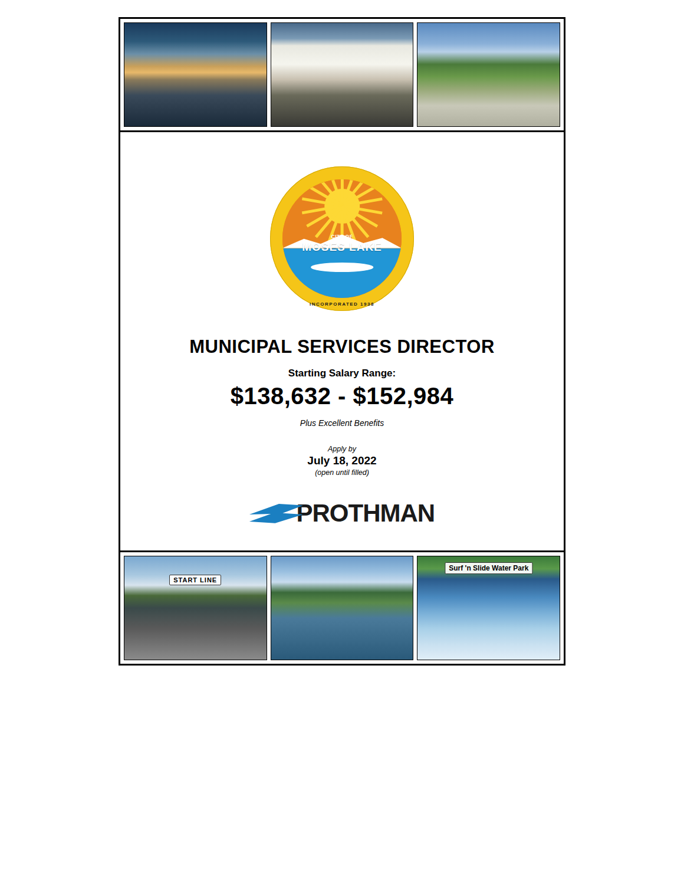CITY OF
MOSES LAKE
INCORPORATED 1938
MUNICIPAL SERVICES DIRECTOR
Starting Salary Range:
$138,632 - $152,984
Plus Excellent Benefits
Apply by
July 18, 2022
(open until filled)
PROTHMAN
START LINE
Surf 'n Slide Water Park